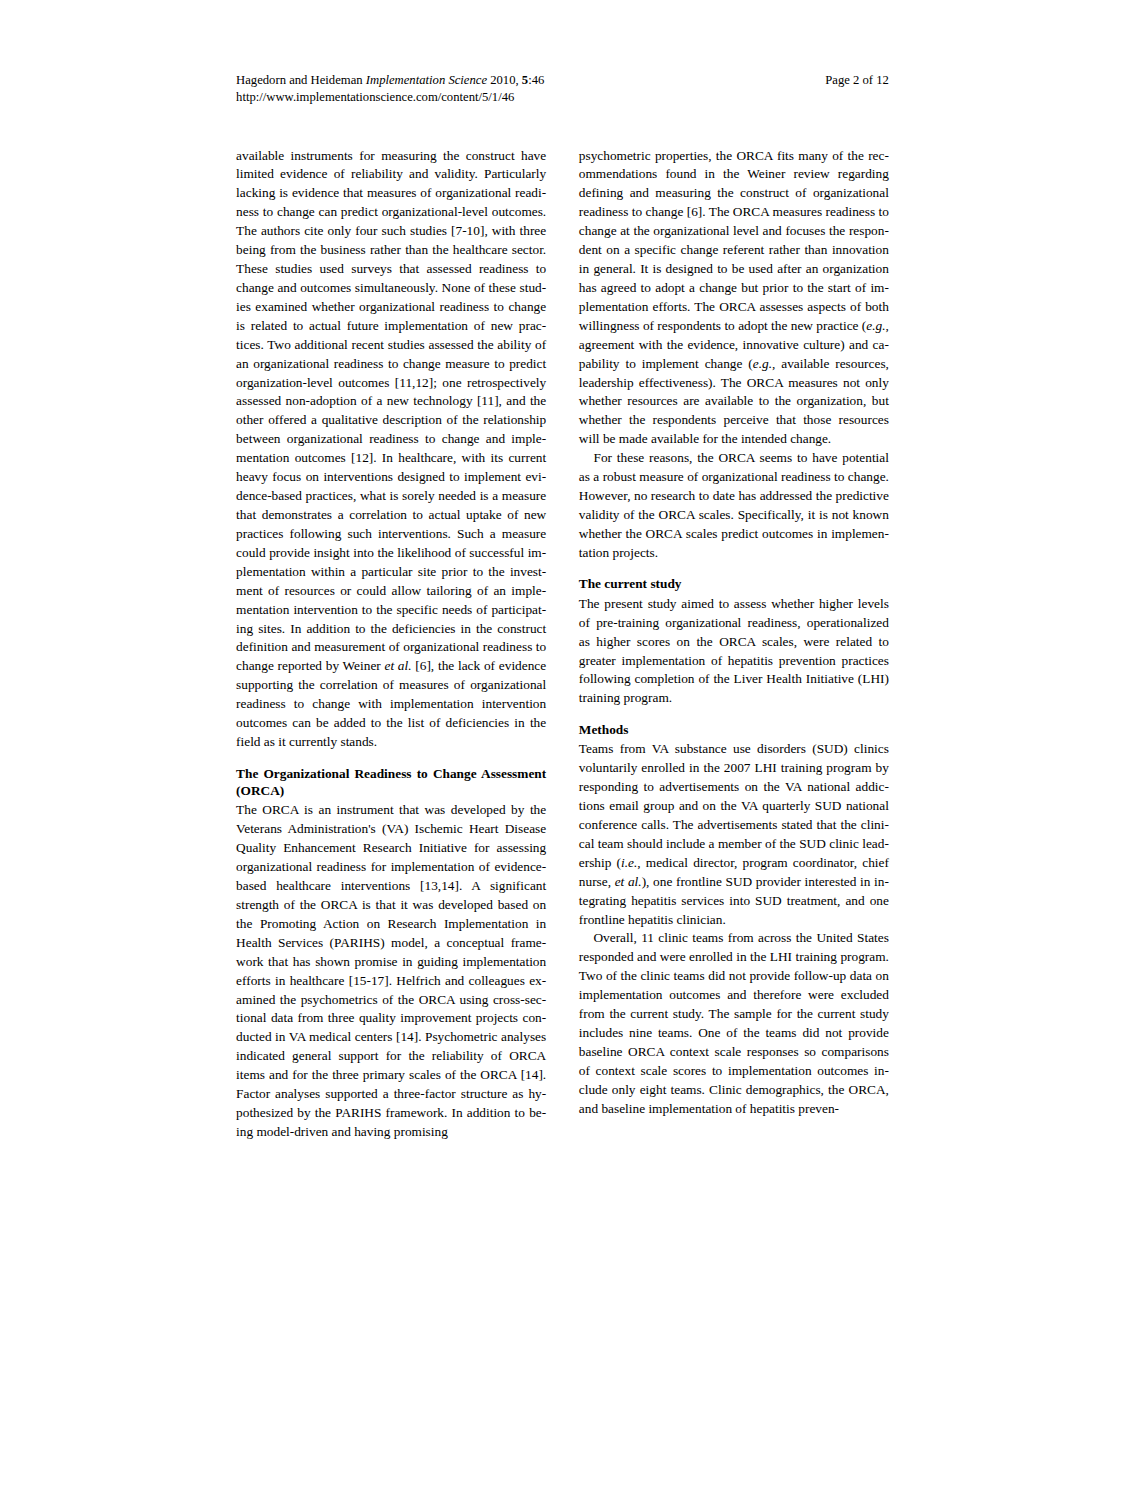Hagedorn and Heideman Implementation Science 2010, 5:46
http://www.implementationscience.com/content/5/1/46
Page 2 of 12
available instruments for measuring the construct have limited evidence of reliability and validity. Particularly lacking is evidence that measures of organizational readiness to change can predict organizational-level outcomes. The authors cite only four such studies [7-10], with three being from the business rather than the healthcare sector. These studies used surveys that assessed readiness to change and outcomes simultaneously. None of these studies examined whether organizational readiness to change is related to actual future implementation of new practices. Two additional recent studies assessed the ability of an organizational readiness to change measure to predict organization-level outcomes [11,12]; one retrospectively assessed non-adoption of a new technology [11], and the other offered a qualitative description of the relationship between organizational readiness to change and implementation outcomes [12]. In healthcare, with its current heavy focus on interventions designed to implement evidence-based practices, what is sorely needed is a measure that demonstrates a correlation to actual uptake of new practices following such interventions. Such a measure could provide insight into the likelihood of successful implementation within a particular site prior to the investment of resources or could allow tailoring of an implementation intervention to the specific needs of participating sites. In addition to the deficiencies in the construct definition and measurement of organizational readiness to change reported by Weiner et al. [6], the lack of evidence supporting the correlation of measures of organizational readiness to change with implementation intervention outcomes can be added to the list of deficiencies in the field as it currently stands.
The Organizational Readiness to Change Assessment (ORCA)
The ORCA is an instrument that was developed by the Veterans Administration's (VA) Ischemic Heart Disease Quality Enhancement Research Initiative for assessing organizational readiness for implementation of evidence-based healthcare interventions [13,14]. A significant strength of the ORCA is that it was developed based on the Promoting Action on Research Implementation in Health Services (PARIHS) model, a conceptual framework that has shown promise in guiding implementation efforts in healthcare [15-17]. Helfrich and colleagues examined the psychometrics of the ORCA using cross-sectional data from three quality improvement projects conducted in VA medical centers [14]. Psychometric analyses indicated general support for the reliability of ORCA items and for the three primary scales of the ORCA [14]. Factor analyses supported a three-factor structure as hypothesized by the PARIHS framework. In addition to being model-driven and having promising
psychometric properties, the ORCA fits many of the recommendations found in the Weiner review regarding defining and measuring the construct of organizational readiness to change [6]. The ORCA measures readiness to change at the organizational level and focuses the respondent on a specific change referent rather than innovation in general. It is designed to be used after an organization has agreed to adopt a change but prior to the start of implementation efforts. The ORCA assesses aspects of both willingness of respondents to adopt the new practice (e.g., agreement with the evidence, innovative culture) and capability to implement change (e.g., available resources, leadership effectiveness). The ORCA measures not only whether resources are available to the organization, but whether the respondents perceive that those resources will be made available for the intended change.
For these reasons, the ORCA seems to have potential as a robust measure of organizational readiness to change. However, no research to date has addressed the predictive validity of the ORCA scales. Specifically, it is not known whether the ORCA scales predict outcomes in implementation projects.
The current study
The present study aimed to assess whether higher levels of pre-training organizational readiness, operationalized as higher scores on the ORCA scales, were related to greater implementation of hepatitis prevention practices following completion of the Liver Health Initiative (LHI) training program.
Methods
Teams from VA substance use disorders (SUD) clinics voluntarily enrolled in the 2007 LHI training program by responding to advertisements on the VA national addictions email group and on the VA quarterly SUD national conference calls. The advertisements stated that the clinical team should include a member of the SUD clinic leadership (i.e., medical director, program coordinator, chief nurse, et al.), one frontline SUD provider interested in integrating hepatitis services into SUD treatment, and one frontline hepatitis clinician.
Overall, 11 clinic teams from across the United States responded and were enrolled in the LHI training program. Two of the clinic teams did not provide follow-up data on implementation outcomes and therefore were excluded from the current study. The sample for the current study includes nine teams. One of the teams did not provide baseline ORCA context scale responses so comparisons of context scale scores to implementation outcomes include only eight teams. Clinic demographics, the ORCA, and baseline implementation of hepatitis preven-